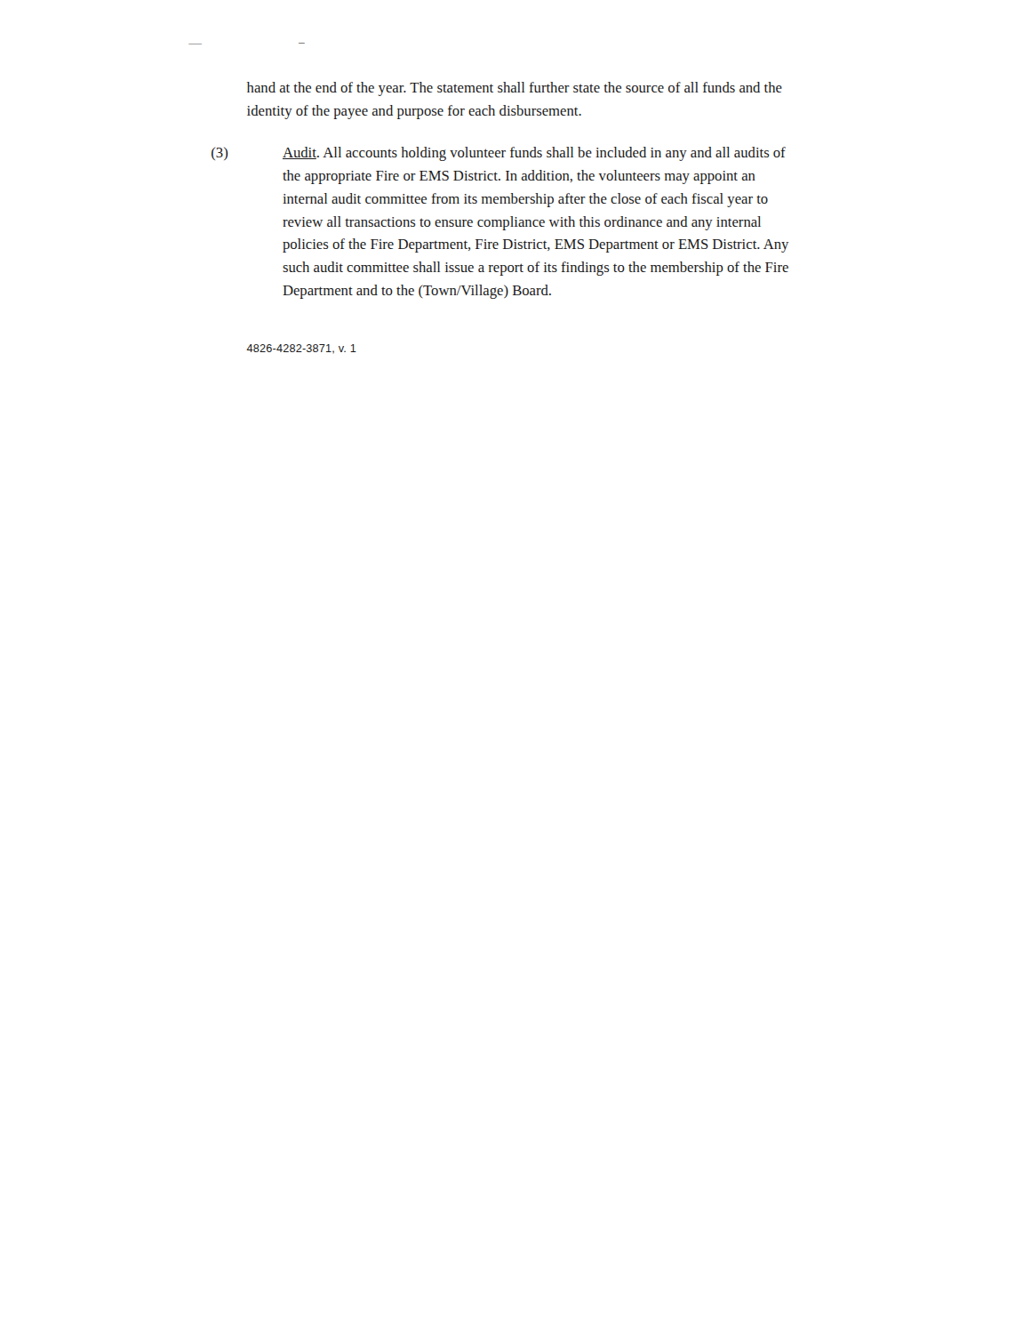— −
hand at the end of the year. The statement shall further state the source of all funds and the identity of the payee and purpose for each disbursement.
(3) Audit. All accounts holding volunteer funds shall be included in any and all audits of the appropriate Fire or EMS District. In addition, the volunteers may appoint an internal audit committee from its membership after the close of each fiscal year to review all transactions to ensure compliance with this ordinance and any internal policies of the Fire Department, Fire District, EMS Department or EMS District. Any such audit committee shall issue a report of its findings to the membership of the Fire Department and to the (Town/Village) Board.
4826-4282-3871, v. 1